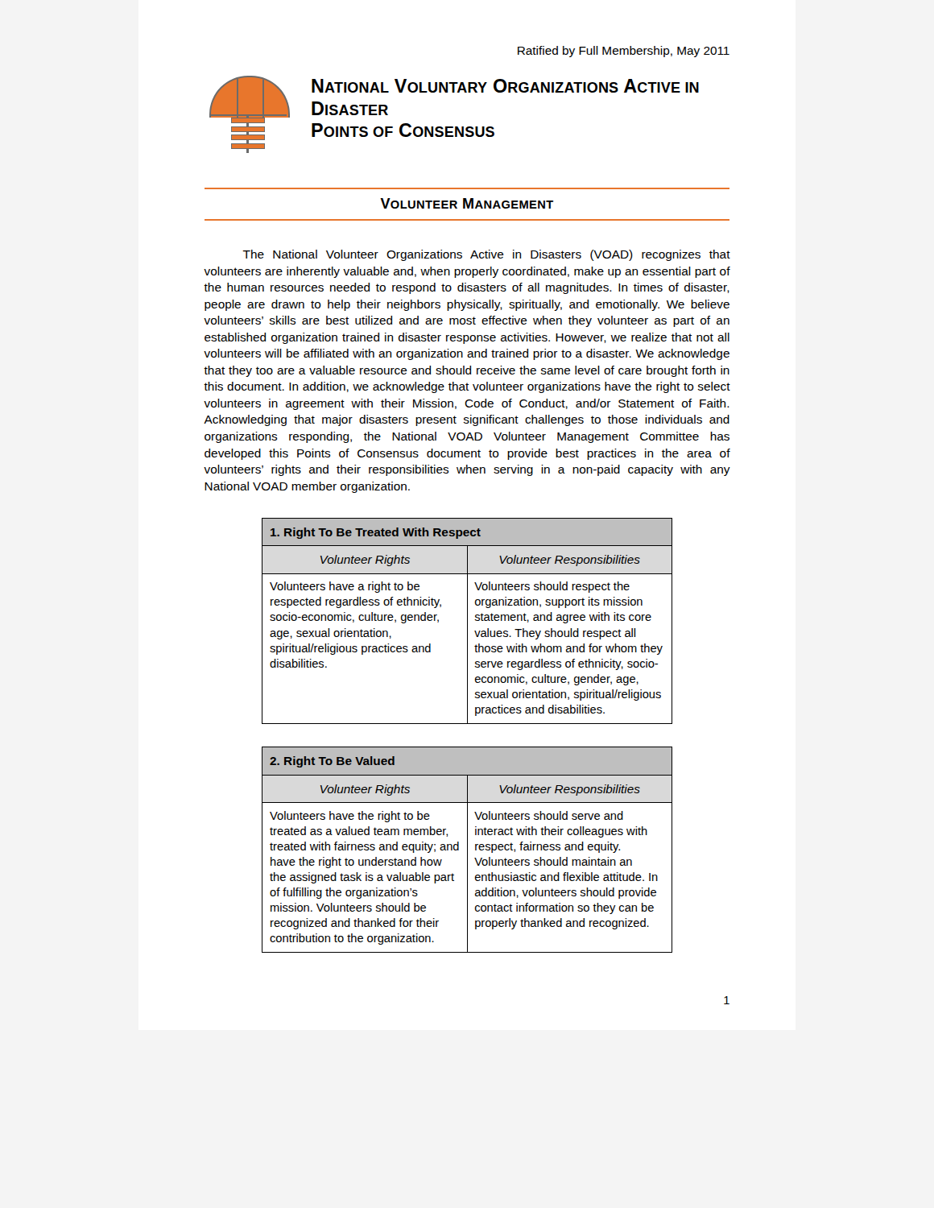Ratified by Full Membership, May 2011
NATIONAL VOLUNTARY ORGANIZATIONS ACTIVE IN DISASTER
POINTS OF CONSENSUS
VOLUNTEER MANAGEMENT
The National Volunteer Organizations Active in Disasters (VOAD) recognizes that volunteers are inherently valuable and, when properly coordinated, make up an essential part of the human resources needed to respond to disasters of all magnitudes. In times of disaster, people are drawn to help their neighbors physically, spiritually, and emotionally. We believe volunteers’ skills are best utilized and are most effective when they volunteer as part of an established organization trained in disaster response activities. However, we realize that not all volunteers will be affiliated with an organization and trained prior to a disaster. We acknowledge that they too are a valuable resource and should receive the same level of care brought forth in this document. In addition, we acknowledge that volunteer organizations have the right to select volunteers in agreement with their Mission, Code of Conduct, and/or Statement of Faith. Acknowledging that major disasters present significant challenges to those individuals and organizations responding, the National VOAD Volunteer Management Committee has developed this Points of Consensus document to provide best practices in the area of volunteers’ rights and their responsibilities when serving in a non-paid capacity with any National VOAD member organization.
| 1. Right To Be Treated With Respect |
| --- |
| Volunteer Rights | Volunteer Responsibilities |
| Volunteers have a right to be respected regardless of ethnicity, socio-economic, culture, gender, age, sexual orientation, spiritual/religious practices and disabilities. | Volunteers should respect the organization, support its mission statement, and agree with its core values. They should respect all those with whom and for whom they serve regardless of ethnicity, socio-economic, culture, gender, age, sexual orientation, spiritual/religious practices and disabilities. |
| 2. Right To Be Valued |
| --- |
| Volunteer Rights | Volunteer Responsibilities |
| Volunteers have the right to be treated as a valued team member, treated with fairness and equity; and have the right to understand how the assigned task is a valuable part of fulfilling the organization’s mission. Volunteers should be recognized and thanked for their contribution to the organization. | Volunteers should serve and interact with their colleagues with respect, fairness and equity. Volunteers should maintain an enthusiastic and flexible attitude. In addition, volunteers should provide contact information so they can be properly thanked and recognized. |
1